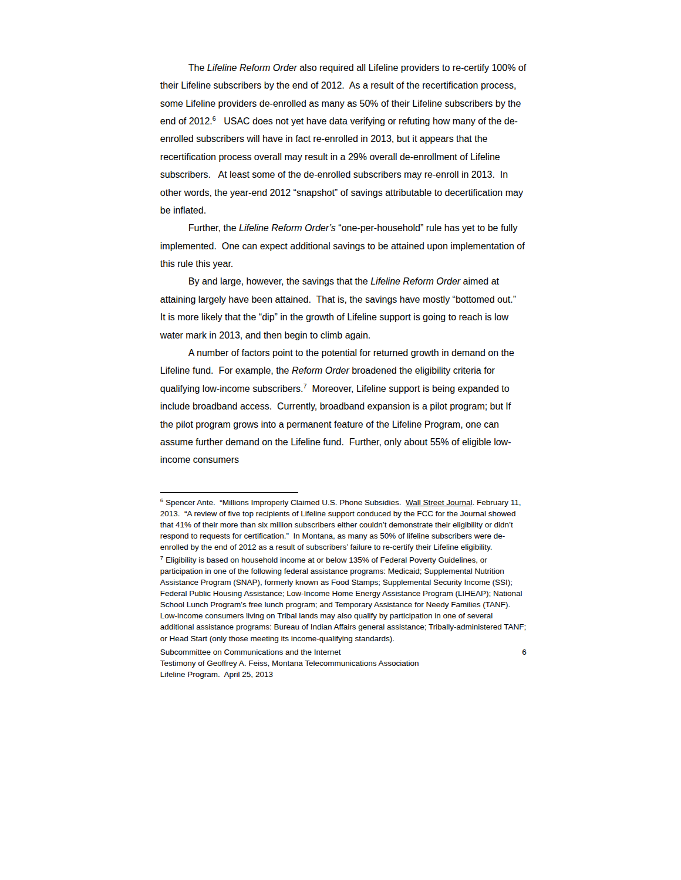The Lifeline Reform Order also required all Lifeline providers to re-certify 100% of their Lifeline subscribers by the end of 2012. As a result of the recertification process, some Lifeline providers de-enrolled as many as 50% of their Lifeline subscribers by the end of 2012.6 USAC does not yet have data verifying or refuting how many of the de-enrolled subscribers will have in fact re-enrolled in 2013, but it appears that the recertification process overall may result in a 29% overall de-enrollment of Lifeline subscribers. At least some of the de-enrolled subscribers may re-enroll in 2013. In other words, the year-end 2012 “snapshot” of savings attributable to decertification may be inflated.
Further, the Lifeline Reform Order’s “one-per-household” rule has yet to be fully implemented. One can expect additional savings to be attained upon implementation of this rule this year.
By and large, however, the savings that the Lifeline Reform Order aimed at attaining largely have been attained. That is, the savings have mostly “bottomed out.” It is more likely that the “dip” in the growth of Lifeline support is going to reach is low water mark in 2013, and then begin to climb again.
A number of factors point to the potential for returned growth in demand on the Lifeline fund. For example, the Reform Order broadened the eligibility criteria for qualifying low-income subscribers.7 Moreover, Lifeline support is being expanded to include broadband access. Currently, broadband expansion is a pilot program; but If the pilot program grows into a permanent feature of the Lifeline Program, one can assume further demand on the Lifeline fund. Further, only about 55% of eligible low-income consumers
6 Spencer Ante. “Millions Improperly Claimed U.S. Phone Subsidies. Wall Street Journal. February 11, 2013. “A review of five top recipients of Lifeline support conduced by the FCC for the Journal showed that 41% of their more than six million subscribers either couldn’t demonstrate their eligibility or didn’t respond to requests for certification.” In Montana, as many as 50% of lifeline subscribers were de-enrolled by the end of 2012 as a result of subscribers’ failure to re-certify their Lifeline eligibility.
7 Eligibility is based on household income at or below 135% of Federal Poverty Guidelines, or participation in one of the following federal assistance programs: Medicaid; Supplemental Nutrition Assistance Program (SNAP), formerly known as Food Stamps; Supplemental Security Income (SSI); Federal Public Housing Assistance; Low-Income Home Energy Assistance Program (LIHEAP); National School Lunch Program’s free lunch program; and Temporary Assistance for Needy Families (TANF). Low-income consumers living on Tribal lands may also qualify by participation in one of several additional assistance programs: Bureau of Indian Affairs general assistance; Tribally-administered TANF; or Head Start (only those meeting its income-qualifying standards).
Subcommittee on Communications and the Internet Testimony of Geoffrey A. Feiss, Montana Telecommunications Association Lifeline Program. April 25, 2013 6